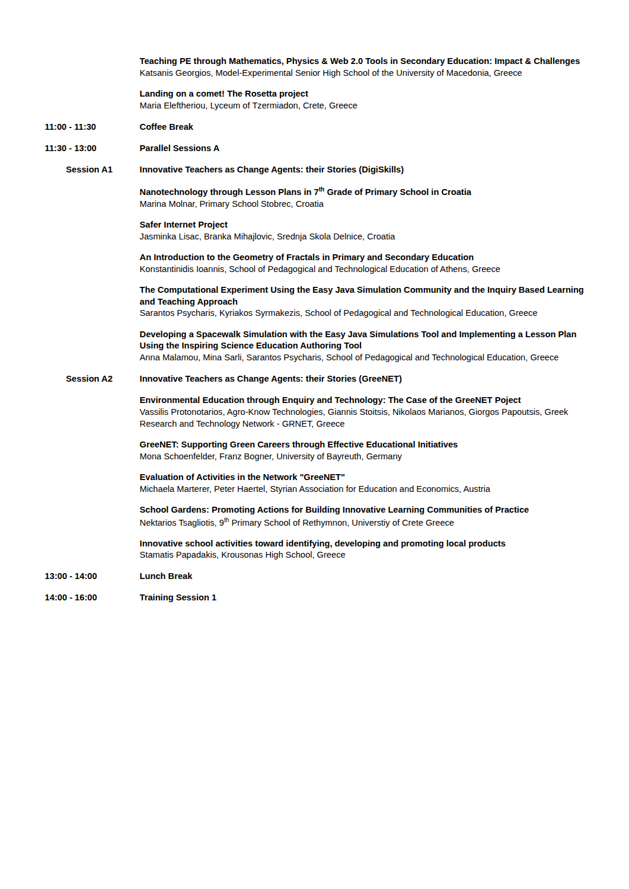Teaching PE through Mathematics, Physics & Web 2.0 Tools in Secondary Education: Impact & Challenges
Katsanis Georgios, Model-Experimental Senior High School of the University of Macedonia, Greece
Landing on a comet! The Rosetta project
Maria Eleftheriou, Lyceum of Tzermiadon, Crete, Greece
11:00 - 11:30
Coffee Break
11:30 - 13:00
Parallel Sessions A
Session A1
Innovative Teachers as Change Agents: their Stories (DigiSkills)
Nanotechnology through Lesson Plans in 7th Grade of Primary School in Croatia
Marina Molnar, Primary School Stobrec, Croatia
Safer Internet Project
Jasminka Lisac, Branka Mihajlovic, Srednja Skola Delnice, Croatia
An Introduction to the Geometry of Fractals in Primary and Secondary Education
Konstantinidis Ioannis, School of Pedagogical and Technological Education of Athens, Greece
The Computational Experiment Using the Easy Java Simulation Community and the Inquiry Based Learning and Teaching Approach
Sarantos Psycharis, Kyriakos Syrmakezis, School of Pedagogical and Technological Education, Greece
Developing a Spacewalk Simulation with the Easy Java Simulations Tool and Implementing a Lesson Plan Using the Inspiring Science Education Authoring Tool
Anna Malamou, Mina Sarli, Sarantos Psycharis, School of Pedagogical and Technological Education, Greece
Session A2
Innovative Teachers as Change Agents: their Stories (GreeNET)
Environmental Education through Enquiry and Technology: The Case of the GreeNET Poject
Vassilis Protonotarios, Agro-Know Technologies, Giannis Stoitsis, Nikolaos Marianos, Giorgos Papoutsis, Greek Research and Technology Network - GRNET, Greece
GreeNET: Supporting Green Careers through Effective Educational Initiatives
Mona Schoenfelder, Franz Bogner, University of Bayreuth, Germany
Evaluation of Activities in the Network "GreeNET"
Michaela Marterer, Peter Haertel, Styrian Association for Education and Economics, Austria
School Gardens: Promoting Actions for Building Innovative Learning Communities of Practice
Nektarios Tsagliotis, 9th Primary School of Rethymnon, Universtiy of Crete Greece
Innovative school activities toward identifying, developing and promoting local products
Stamatis Papadakis, Krousonas High School, Greece
13:00 - 14:00
Lunch Break
14:00 - 16:00
Training Session 1